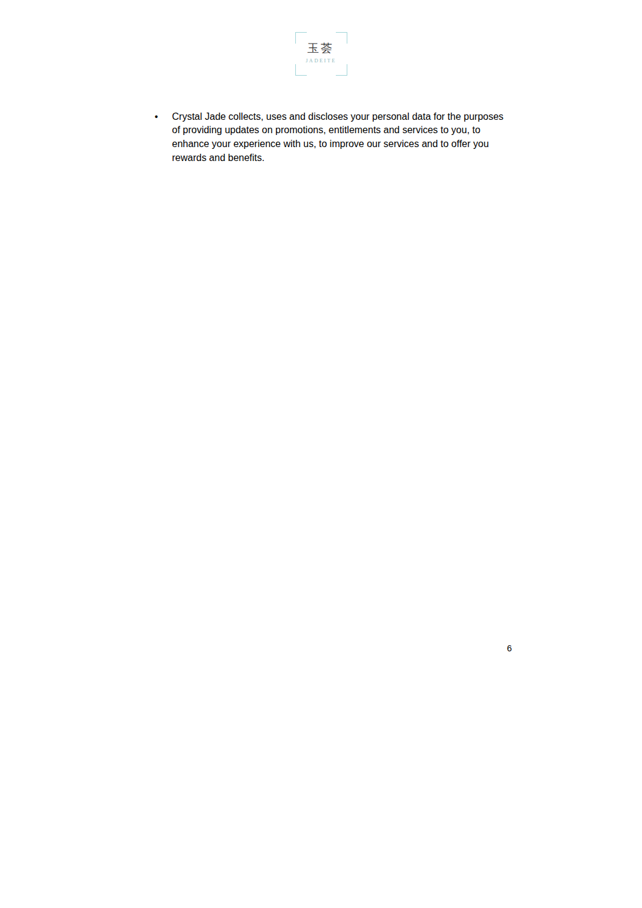玉荟 JADEITE
Crystal Jade collects, uses and discloses your personal data for the purposes of providing updates on promotions, entitlements and services to you, to enhance your experience with us, to improve our services and to offer you rewards and benefits.
6